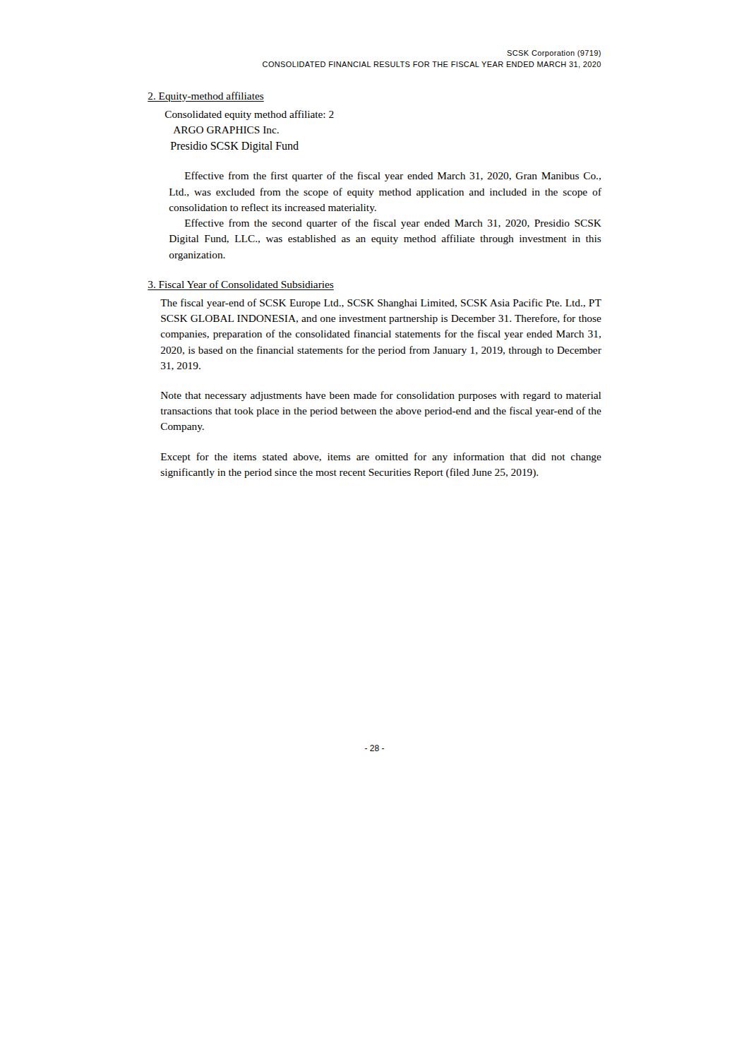SCSK Corporation (9719)
CONSOLIDATED FINANCIAL RESULTS FOR THE FISCAL YEAR ENDED MARCH 31, 2020
2. Equity-method affiliates
Consolidated equity method affiliate: 2
ARGO GRAPHICS Inc.
Presidio SCSK Digital Fund
Effective from the first quarter of the fiscal year ended March 31, 2020, Gran Manibus Co., Ltd., was excluded from the scope of equity method application and included in the scope of consolidation to reflect its increased materiality.
Effective from the second quarter of the fiscal year ended March 31, 2020, Presidio SCSK Digital Fund, LLC., was established as an equity method affiliate through investment in this organization.
3. Fiscal Year of Consolidated Subsidiaries
The fiscal year-end of SCSK Europe Ltd., SCSK Shanghai Limited, SCSK Asia Pacific Pte. Ltd., PT SCSK GLOBAL INDONESIA, and one investment partnership is December 31. Therefore, for those companies, preparation of the consolidated financial statements for the fiscal year ended March 31, 2020, is based on the financial statements for the period from January 1, 2019, through to December 31, 2019.
Note that necessary adjustments have been made for consolidation purposes with regard to material transactions that took place in the period between the above period-end and the fiscal year-end of the Company.
Except for the items stated above, items are omitted for any information that did not change significantly in the period since the most recent Securities Report (filed June 25, 2019).
- 28 -